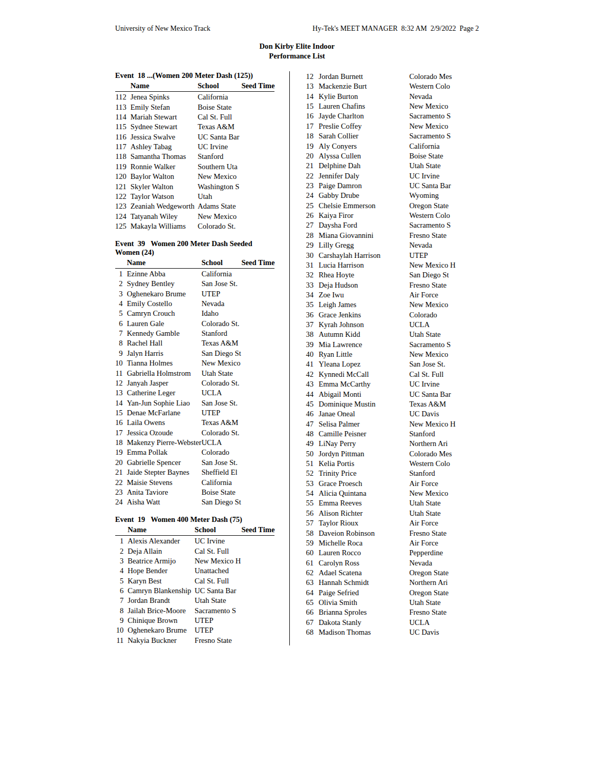University of New Mexico Track
Hy-Tek's MEET MANAGER 8:32 AM 2/9/2022 Page 2
Don Kirby Elite Indoor
Performance List
Event 18 ...(Women 200 Meter Dash (125))
| | Name | School | Seed Time |
| --- | --- | --- | --- |
| 112 | Jenea Spinks | California | |
| 113 | Emily Stefan | Boise State | |
| 114 | Mariah Stewart | Cal St. Full | |
| 115 | Sydnee Stewart | Texas A&M | |
| 116 | Jessica Swalve | UC Santa Bar | |
| 117 | Ashley Tabag | UC Irvine | |
| 118 | Samantha Thomas | Stanford | |
| 119 | Ronnie Walker | Southern Uta | |
| 120 | Baylor Walton | New Mexico | |
| 121 | Skyler Walton | Washington S | |
| 122 | Taylor Watson | Utah | |
| 123 | Zeaniah Wedgeworth | Adams State | |
| 124 | Tatyanah Wiley | New Mexico | |
| 125 | Makayla Williams | Colorado St. | |
Event 39 Women 200 Meter Dash Seeded Women (24)
| | Name | School | Seed Time |
| --- | --- | --- | --- |
| 1 | Ezinne Abba | California | |
| 2 | Sydney Bentley | San Jose St. | |
| 3 | Oghenekaro Brume | UTEP | |
| 4 | Emily Costello | Nevada | |
| 5 | Camryn Crouch | Idaho | |
| 6 | Lauren Gale | Colorado St. | |
| 7 | Kennedy Gamble | Stanford | |
| 8 | Rachel Hall | Texas A&M | |
| 9 | Jalyn Harris | San Diego St | |
| 10 | Tianna Holmes | New Mexico | |
| 11 | Gabriella Holmstrom | Utah State | |
| 12 | Janyah Jasper | Colorado St. | |
| 13 | Catherine Leger | UCLA | |
| 14 | Yan-Jun Sophie Liao | San Jose St. | |
| 15 | Denae McFarlane | UTEP | |
| 16 | Laila Owens | Texas A&M | |
| 17 | Jessica Ozoude | Colorado St. | |
| 18 | Makenzy Pierre-Webster | UCLA | |
| 19 | Emma Pollak | Colorado | |
| 20 | Gabrielle Spencer | San Jose St. | |
| 21 | Jaide Stepter Baynes | Sheffield El | |
| 22 | Maisie Stevens | California | |
| 23 | Anita Taviore | Boise State | |
| 24 | Aisha Watt | San Diego St | |
Event 19 Women 400 Meter Dash (75)
| | Name | School | Seed Time |
| --- | --- | --- | --- |
| 1 | Alexis Alexander | UC Irvine | |
| 2 | Deja Allain | Cal St. Full | |
| 3 | Beatrice Armijo | New Mexico H | |
| 4 | Hope Bender | Unattached | |
| 5 | Karyn Best | Cal St. Full | |
| 6 | Camryn Blankenship | UC Santa Bar | |
| 7 | Jordan Brandt | Utah State | |
| 8 | Jailah Brice-Moore | Sacramento S | |
| 9 | Chinique Brown | UTEP | |
| 10 | Oghenekaro Brume | UTEP | |
| 11 | Nakyia Buckner | Fresno State | |
| 12 | Jordan Burnett | Colorado Mes |
| 13 | Mackenzie Burt | Western Colo |
| 14 | Kylie Burton | Nevada |
| 15 | Lauren Chafins | New Mexico |
| 16 | Jayde Charlton | Sacramento S |
| 17 | Preslie Coffey | New Mexico |
| 18 | Sarah Collier | Sacramento S |
| 19 | Aly Conyers | California |
| 20 | Alyssa Cullen | Boise State |
| 21 | Delphine Dah | Utah State |
| 22 | Jennifer Daly | UC Irvine |
| 23 | Paige Damron | UC Santa Bar |
| 24 | Gabby Drube | Wyoming |
| 25 | Chelsie Emmerson | Oregon State |
| 26 | Kaiya Firor | Western Colo |
| 27 | Daysha Ford | Sacramento S |
| 28 | Miana Giovannini | Fresno State |
| 29 | Lilly Gregg | Nevada |
| 30 | Carshaylah Harrison | UTEP |
| 31 | Lucia Harrison | New Mexico H |
| 32 | Rhea Hoyte | San Diego St |
| 33 | Deja Hudson | Fresno State |
| 34 | Zoe Iwu | Air Force |
| 35 | Leigh James | New Mexico |
| 36 | Grace Jenkins | Colorado |
| 37 | Kyrah Johnson | UCLA |
| 38 | Autumn Kidd | Utah State |
| 39 | Mia Lawrence | Sacramento S |
| 40 | Ryan Little | New Mexico |
| 41 | Yleana Lopez | San Jose St. |
| 42 | Kynnedi McCall | Cal St. Full |
| 43 | Emma McCarthy | UC Irvine |
| 44 | Abigail Monti | UC Santa Bar |
| 45 | Dominique Mustin | Texas A&M |
| 46 | Janae Oneal | UC Davis |
| 47 | Selisa Palmer | New Mexico H |
| 48 | Camille Peisner | Stanford |
| 49 | LiNay Perry | Northern Ari |
| 50 | Jordyn Pittman | Colorado Mes |
| 51 | Kelia Portis | Western Colo |
| 52 | Trinity Price | Stanford |
| 53 | Grace Proesch | Air Force |
| 54 | Alicia Quintana | New Mexico |
| 55 | Emma Reeves | Utah State |
| 56 | Alison Richter | Utah State |
| 57 | Taylor Rioux | Air Force |
| 58 | Daveion Robinson | Fresno State |
| 59 | Michelle Roca | Air Force |
| 60 | Lauren Rocco | Pepperdine |
| 61 | Carolyn Ross | Nevada |
| 62 | Adael Scatena | Oregon State |
| 63 | Hannah Schmidt | Northern Ari |
| 64 | Paige Sefried | Oregon State |
| 65 | Olivia Smith | Utah State |
| 66 | Brianna Sproles | Fresno State |
| 67 | Dakota Stanly | UCLA |
| 68 | Madison Thomas | UC Davis |